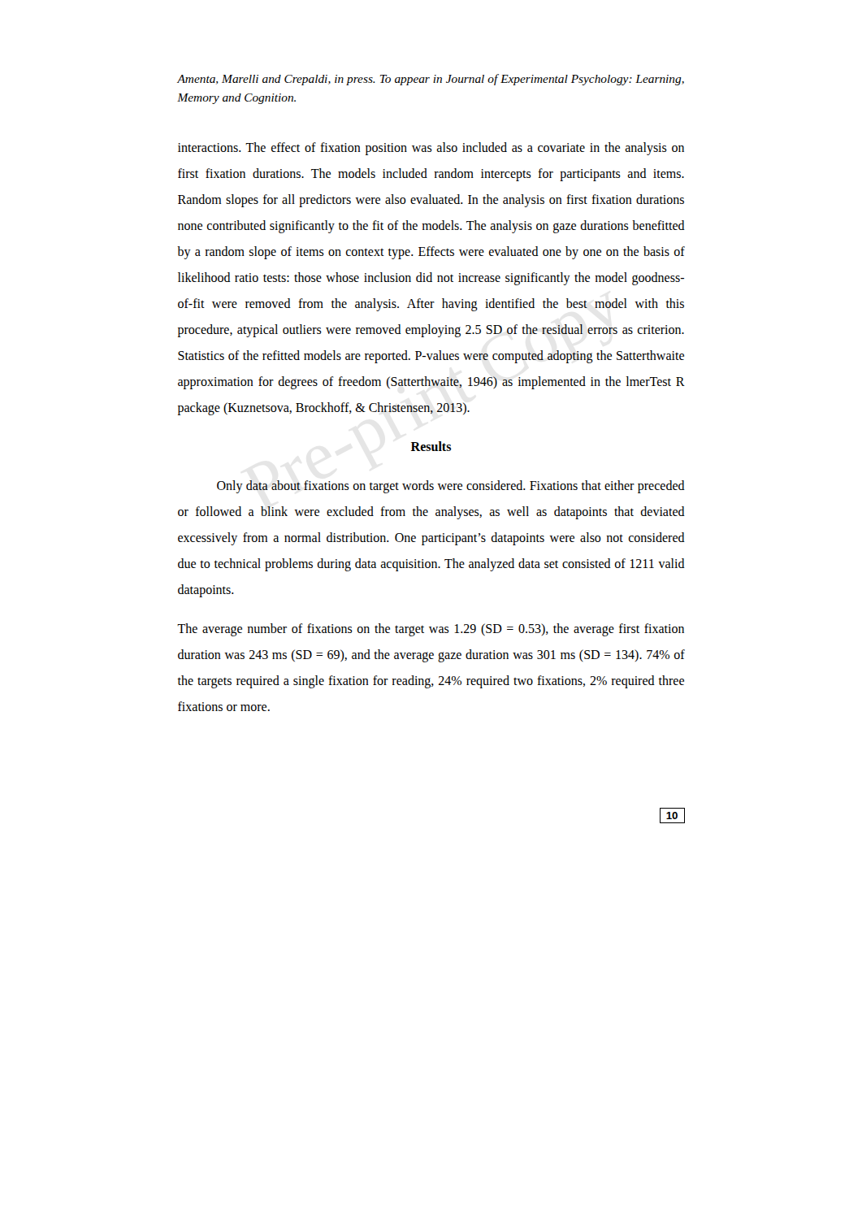Pre-print Copy
Amenta, Marelli and Crepaldi, in press. To appear in Journal of Experimental Psychology: Learning, Memory and Cognition.
interactions. The effect of fixation position was also included as a covariate in the analysis on first fixation durations. The models included random intercepts for participants and items. Random slopes for all predictors were also evaluated. In the analysis on first fixation durations none contributed significantly to the fit of the models. The analysis on gaze durations benefitted by a random slope of items on context type. Effects were evaluated one by one on the basis of likelihood ratio tests: those whose inclusion did not increase significantly the model goodness-of-fit were removed from the analysis. After having identified the best model with this procedure, atypical outliers were removed employing 2.5 SD of the residual errors as criterion. Statistics of the refitted models are reported. P-values were computed adopting the Satterthwaite approximation for degrees of freedom (Satterthwaite, 1946) as implemented in the lmerTest R package (Kuznetsova, Brockhoff, & Christensen, 2013).
Results
Only data about fixations on target words were considered. Fixations that either preceded or followed a blink were excluded from the analyses, as well as datapoints that deviated excessively from a normal distribution. One participant’s datapoints were also not considered due to technical problems during data acquisition. The analyzed data set consisted of 1211 valid datapoints.
The average number of fixations on the target was 1.29 (SD = 0.53), the average first fixation duration was 243 ms (SD = 69), and the average gaze duration was 301 ms (SD = 134). 74% of the targets required a single fixation for reading, 24% required two fixations, 2% required three fixations or more.
10